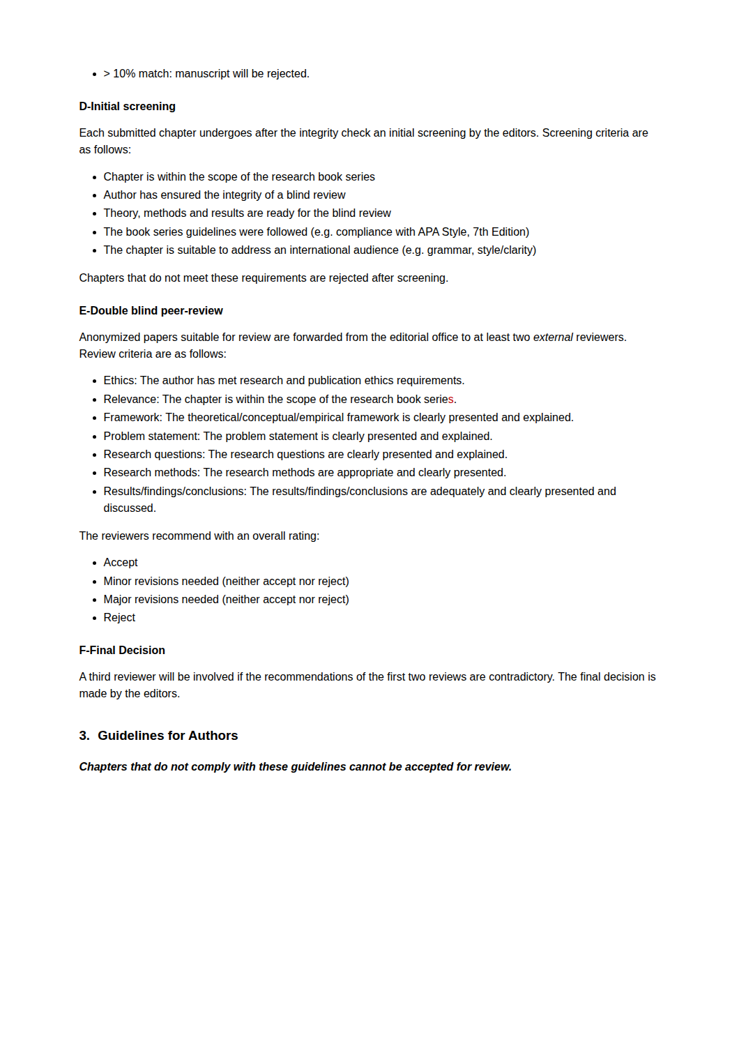> 10% match: manuscript will be rejected.
D-Initial screening
Each submitted chapter undergoes after the integrity check an initial screening by the editors. Screening criteria are as follows:
Chapter is within the scope of the research book series
Author has ensured the integrity of a blind review
Theory, methods and results are ready for the blind review
The book series guidelines were followed (e.g. compliance with APA Style, 7th Edition)
The chapter is suitable to address an international audience (e.g. grammar, style/clarity)
Chapters that do not meet these requirements are rejected after screening.
E-Double blind peer-review
Anonymized papers suitable for review are forwarded from the editorial office to at least two external reviewers. Review criteria are as follows:
Ethics: The author has met research and publication ethics requirements.
Relevance: The chapter is within the scope of the research book series.
Framework: The theoretical/conceptual/empirical framework is clearly presented and explained.
Problem statement: The problem statement is clearly presented and explained.
Research questions: The research questions are clearly presented and explained.
Research methods: The research methods are appropriate and clearly presented.
Results/findings/conclusions: The results/findings/conclusions are adequately and clearly presented and discussed.
The reviewers recommend with an overall rating:
Accept
Minor revisions needed (neither accept nor reject)
Major revisions needed (neither accept nor reject)
Reject
F-Final Decision
A third reviewer will be involved if the recommendations of the first two reviews are contradictory. The final decision is made by the editors.
3. Guidelines for Authors
Chapters that do not comply with these guidelines cannot be accepted for review.